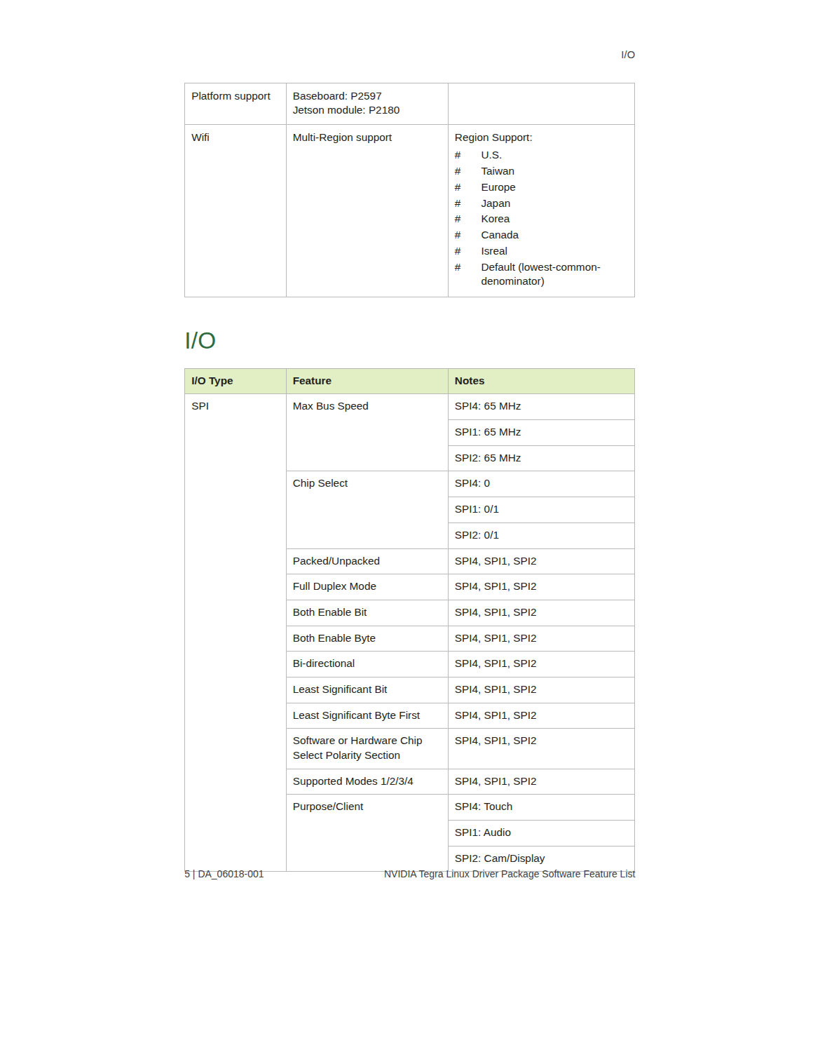I/O
| Platform support | Baseboard: P2597 Jetson module: P2180 | |
| Wifi | Multi-Region support | Region Support: # U.S. # Taiwan # Europe # Japan # Korea # Canada # Isreal # Default (lowest-common-denominator) |
I/O
| I/O Type | Feature | Notes |
| --- | --- | --- |
| SPI | Max Bus Speed | SPI4: 65 MHz |
| SPI1: 65 MHz |
| SPI2: 65 MHz |
| Chip Select | SPI4: 0 |
| SPI1: 0/1 |
| SPI2: 0/1 |
| Packed/Unpacked | SPI4, SPI1, SPI2 |
| Full Duplex Mode | SPI4, SPI1, SPI2 |
| Both Enable Bit | SPI4, SPI1, SPI2 |
| Both Enable Byte | SPI4, SPI1, SPI2 |
| Bi-directional | SPI4, SPI1, SPI2 |
| Least Significant Bit | SPI4, SPI1, SPI2 |
| Least Significant Byte First | SPI4, SPI1, SPI2 |
| Software or Hardware Chip Select Polarity Section | SPI4, SPI1, SPI2 |
| Supported Modes 1/2/3/4 | SPI4, SPI1, SPI2 |
| Purpose/Client | SPI4: Touch |
| SPI1: Audio |
| SPI2: Cam/Display |
5 | DA_06018-001
NVIDIA Tegra Linux Driver Package Software Feature List